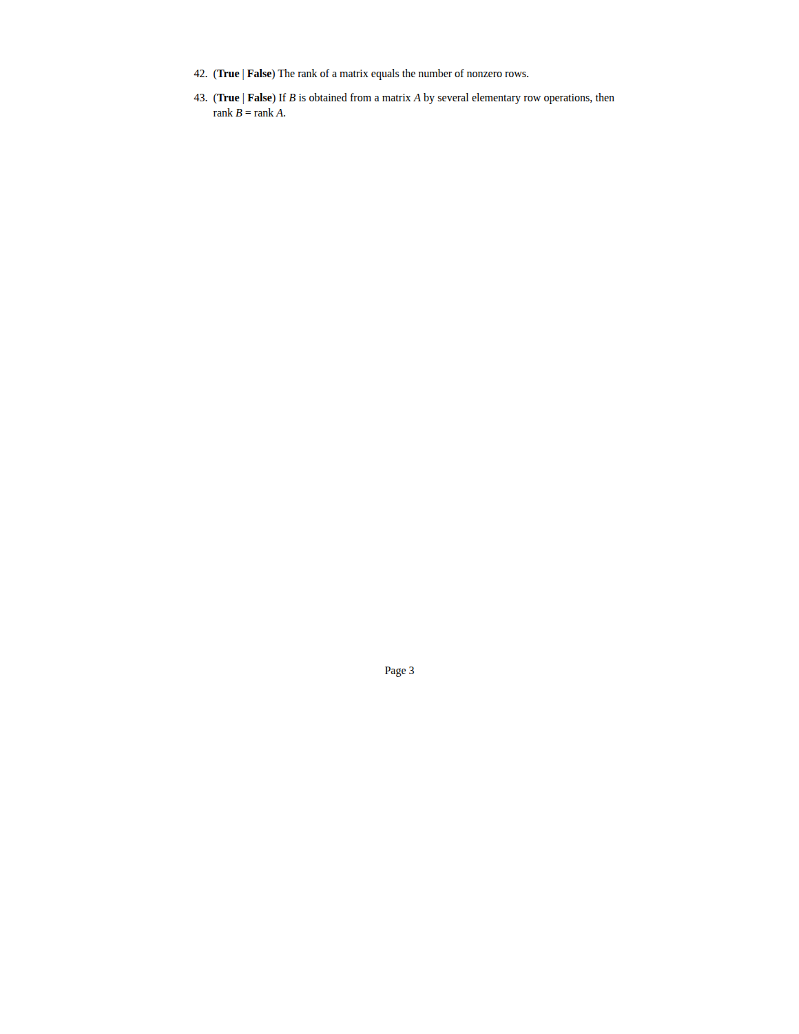42. (True | False) The rank of a matrix equals the number of nonzero rows.
43. (True | False) If B is obtained from a matrix A by several elementary row operations, then rank B = rank A.
Page 3